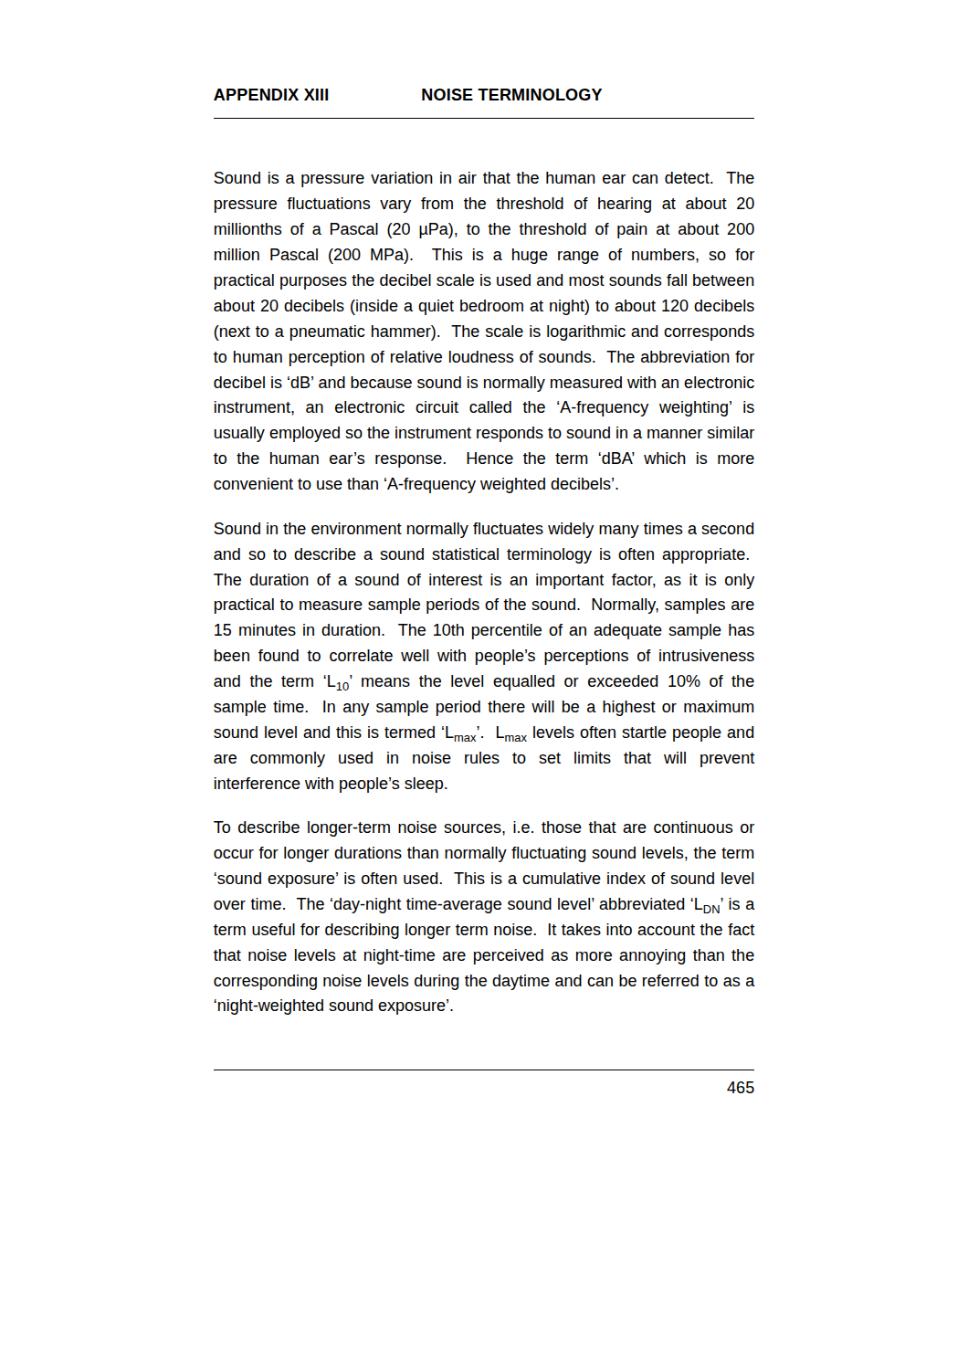APPENDIX XIII NOISE TERMINOLOGY
Sound is a pressure variation in air that the human ear can detect. The pressure fluctuations vary from the threshold of hearing at about 20 millionths of a Pascal (20 µPa), to the threshold of pain at about 200 million Pascal (200 MPa). This is a huge range of numbers, so for practical purposes the decibel scale is used and most sounds fall between about 20 decibels (inside a quiet bedroom at night) to about 120 decibels (next to a pneumatic hammer). The scale is logarithmic and corresponds to human perception of relative loudness of sounds. The abbreviation for decibel is ‘dB’ and because sound is normally measured with an electronic instrument, an electronic circuit called the ‘A-frequency weighting’ is usually employed so the instrument responds to sound in a manner similar to the human ear’s response. Hence the term ‘dBA’ which is more convenient to use than ‘A-frequency weighted decibels’.
Sound in the environment normally fluctuates widely many times a second and so to describe a sound statistical terminology is often appropriate. The duration of a sound of interest is an important factor, as it is only practical to measure sample periods of the sound. Normally, samples are 15 minutes in duration. The 10th percentile of an adequate sample has been found to correlate well with people’s perceptions of intrusiveness and the term ‘L10’ means the level equalled or exceeded 10% of the sample time. In any sample period there will be a highest or maximum sound level and this is termed ‘Lmax’. Lmax levels often startle people and are commonly used in noise rules to set limits that will prevent interference with people’s sleep.
To describe longer-term noise sources, i.e. those that are continuous or occur for longer durations than normally fluctuating sound levels, the term ‘sound exposure’ is often used. This is a cumulative index of sound level over time. The ‘day-night time-average sound level’ abbreviated ‘LDN’ is a term useful for describing longer term noise. It takes into account the fact that noise levels at night-time are perceived as more annoying than the corresponding noise levels during the daytime and can be referred to as a ‘night-weighted sound exposure’.
465